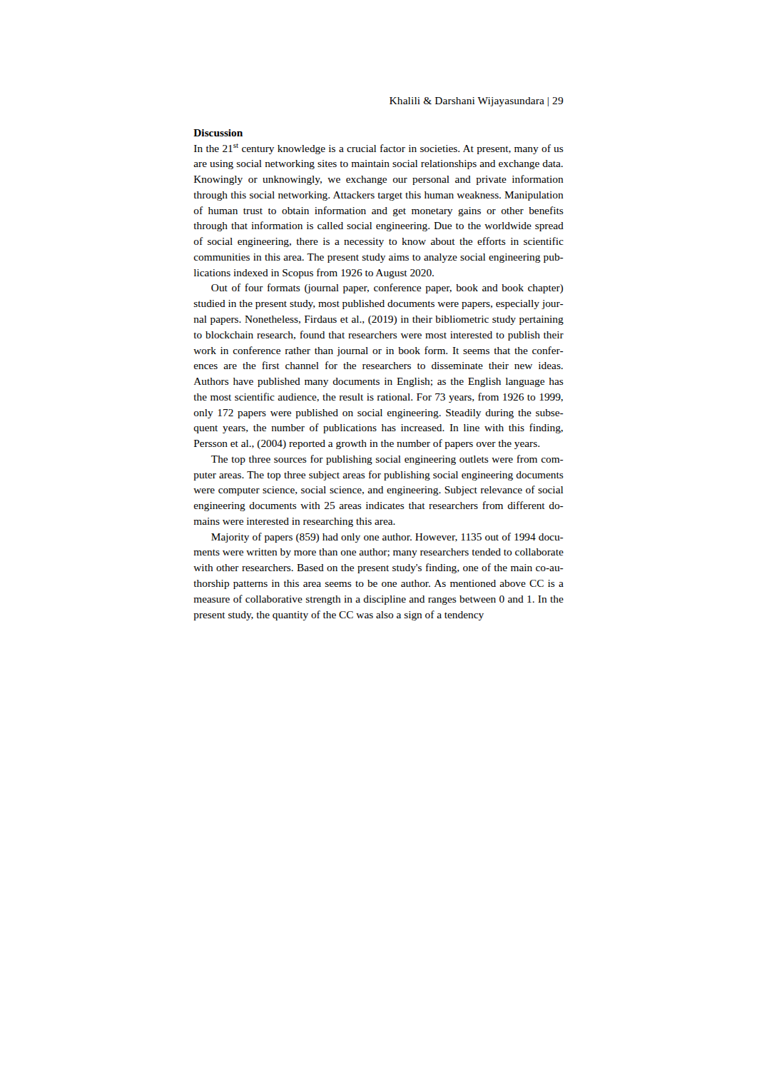Khalili & Darshani Wijayasundara | 29
Discussion
In the 21st century knowledge is a crucial factor in societies. At present, many of us are using social networking sites to maintain social relationships and exchange data. Knowingly or unknowingly, we exchange our personal and private information through this social networking. Attackers target this human weakness. Manipulation of human trust to obtain information and get monetary gains or other benefits through that information is called social engineering. Due to the worldwide spread of social engineering, there is a necessity to know about the efforts in scientific communities in this area. The present study aims to analyze social engineering publications indexed in Scopus from 1926 to August 2020.
Out of four formats (journal paper, conference paper, book and book chapter) studied in the present study, most published documents were papers, especially journal papers. Nonetheless, Firdaus et al., (2019) in their bibliometric study pertaining to blockchain research, found that researchers were most interested to publish their work in conference rather than journal or in book form. It seems that the conferences are the first channel for the researchers to disseminate their new ideas. Authors have published many documents in English; as the English language has the most scientific audience, the result is rational. For 73 years, from 1926 to 1999, only 172 papers were published on social engineering. Steadily during the subsequent years, the number of publications has increased. In line with this finding, Persson et al., (2004) reported a growth in the number of papers over the years.
The top three sources for publishing social engineering outlets were from computer areas. The top three subject areas for publishing social engineering documents were computer science, social science, and engineering. Subject relevance of social engineering documents with 25 areas indicates that researchers from different domains were interested in researching this area.
Majority of papers (859) had only one author. However, 1135 out of 1994 documents were written by more than one author; many researchers tended to collaborate with other researchers. Based on the present study's finding, one of the main co-authorship patterns in this area seems to be one author. As mentioned above CC is a measure of collaborative strength in a discipline and ranges between 0 and 1. In the present study, the quantity of the CC was also a sign of a tendency